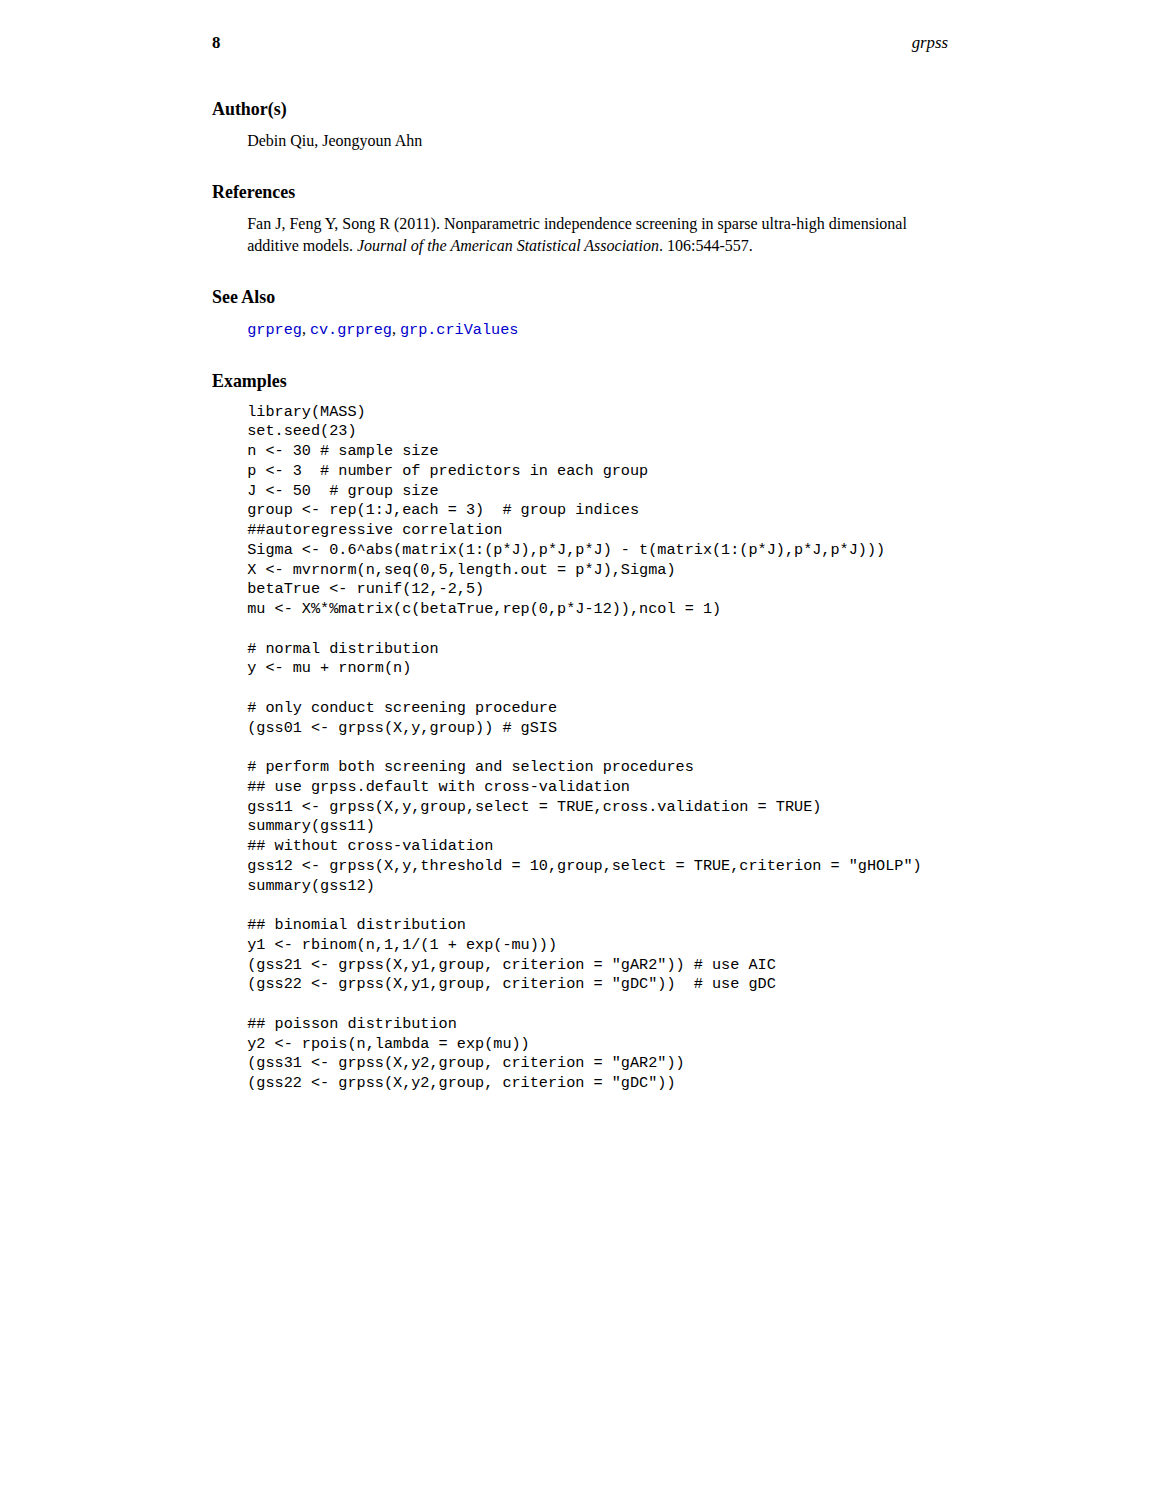8 grpss
Author(s)
Debin Qiu, Jeongyoun Ahn
References
Fan J, Feng Y, Song R (2011). Nonparametric independence screening in sparse ultra-high dimensional additive models. Journal of the American Statistical Association. 106:544-557.
See Also
grpreg, cv.grpreg, grp.criValues
Examples
library(MASS)
set.seed(23)
n <- 30 # sample size
p <- 3  # number of predictors in each group
J <- 50  # group size
group <- rep(1:J,each = 3)  # group indices
##autoregressive correlation
Sigma <- 0.6^abs(matrix(1:(p*J),p*J,p*J) - t(matrix(1:(p*J),p*J,p*J)))
X <- mvrnorm(n,seq(0,5,length.out = p*J),Sigma)
betaTrue <- runif(12,-2,5)
mu <- X%*%matrix(c(betaTrue,rep(0,p*J-12)),ncol = 1)

# normal distribution
y <- mu + rnorm(n)

# only conduct screening procedure
(gss01 <- grpss(X,y,group)) # gSIS

# perform both screening and selection procedures
## use grpss.default with cross-validation
gss11 <- grpss(X,y,group,select = TRUE,cross.validation = TRUE)
summary(gss11)
## without cross-validation
gss12 <- grpss(X,y,threshold = 10,group,select = TRUE,criterion = "gHOLP")
summary(gss12)

## binomial distribution
y1 <- rbinom(n,1,1/(1 + exp(-mu)))
(gss21 <- grpss(X,y1,group, criterion = "gAR2")) # use AIC
(gss22 <- grpss(X,y1,group, criterion = "gDC"))  # use gDC

## poisson distribution
y2 <- rpois(n,lambda = exp(mu))
(gss31 <- grpss(X,y2,group, criterion = "gAR2"))
(gss22 <- grpss(X,y2,group, criterion = "gDC"))